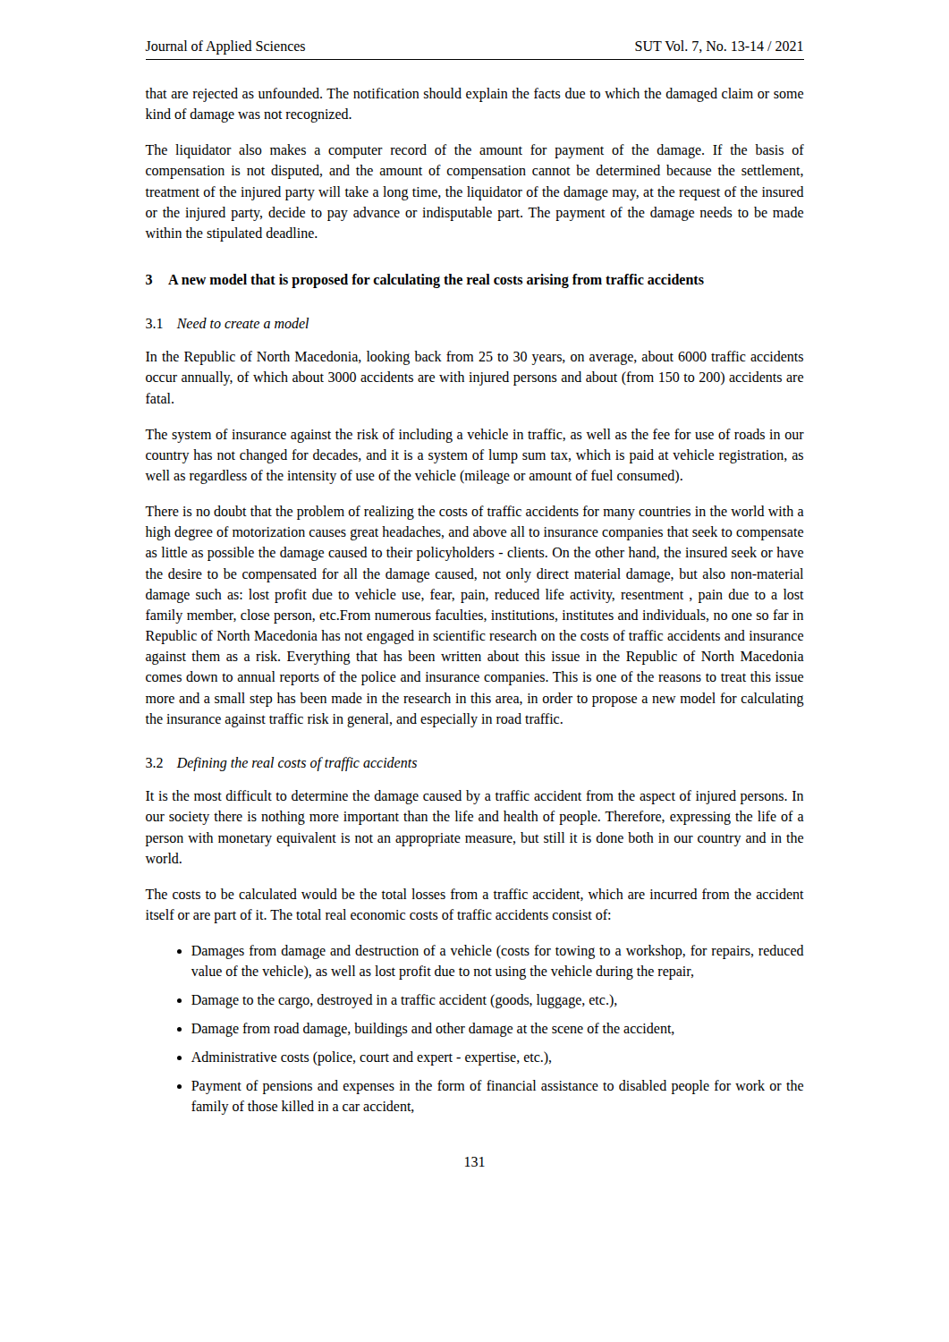Journal of Applied Sciences
SUT Vol. 7, No. 13-14 / 2021
that are rejected as unfounded. The notification should explain the facts due to which the damaged claim or some kind of damage was not recognized.
The liquidator also makes a computer record of the amount for payment of the damage. If the basis of compensation is not disputed, and the amount of compensation cannot be determined because the settlement, treatment of the injured party will take a long time, the liquidator of the damage may, at the request of the insured or the injured party, decide to pay advance or indisputable part. The payment of the damage needs to be made within the stipulated deadline.
3 A new model that is proposed for calculating the real costs arising from traffic accidents
3.1 Need to create a model
In the Republic of North Macedonia, looking back from 25 to 30 years, on average, about 6000 traffic accidents occur annually, of which about 3000 accidents are with injured persons and about (from 150 to 200) accidents are fatal.
The system of insurance against the risk of including a vehicle in traffic, as well as the fee for use of roads in our country has not changed for decades, and it is a system of lump sum tax, which is paid at vehicle registration, as well as regardless of the intensity of use of the vehicle (mileage or amount of fuel consumed).
There is no doubt that the problem of realizing the costs of traffic accidents for many countries in the world with a high degree of motorization causes great headaches, and above all to insurance companies that seek to compensate as little as possible the damage caused to their policyholders - clients. On the other hand, the insured seek or have the desire to be compensated for all the damage caused, not only direct material damage, but also non-material damage such as: lost profit due to vehicle use, fear, pain, reduced life activity, resentment , pain due to a lost family member, close person, etc.From numerous faculties, institutions, institutes and individuals, no one so far in Republic of North Macedonia has not engaged in scientific research on the costs of traffic accidents and insurance against them as a risk. Everything that has been written about this issue in the Republic of North Macedonia comes down to annual reports of the police and insurance companies. This is one of the reasons to treat this issue more and a small step has been made in the research in this area, in order to propose a new model for calculating the insurance against traffic risk in general, and especially in road traffic.
3.2 Defining the real costs of traffic accidents
It is the most difficult to determine the damage caused by a traffic accident from the aspect of injured persons. In our society there is nothing more important than the life and health of people. Therefore, expressing the life of a person with monetary equivalent is not an appropriate measure, but still it is done both in our country and in the world.
The costs to be calculated would be the total losses from a traffic accident, which are incurred from the accident itself or are part of it. The total real economic costs of traffic accidents consist of:
Damages from damage and destruction of a vehicle (costs for towing to a workshop, for repairs, reduced value of the vehicle), as well as lost profit due to not using the vehicle during the repair,
Damage to the cargo, destroyed in a traffic accident (goods, luggage, etc.),
Damage from road damage, buildings and other damage at the scene of the accident,
Administrative costs (police, court and expert - expertise, etc.),
Payment of pensions and expenses in the form of financial assistance to disabled people for work or the family of those killed in a car accident,
131